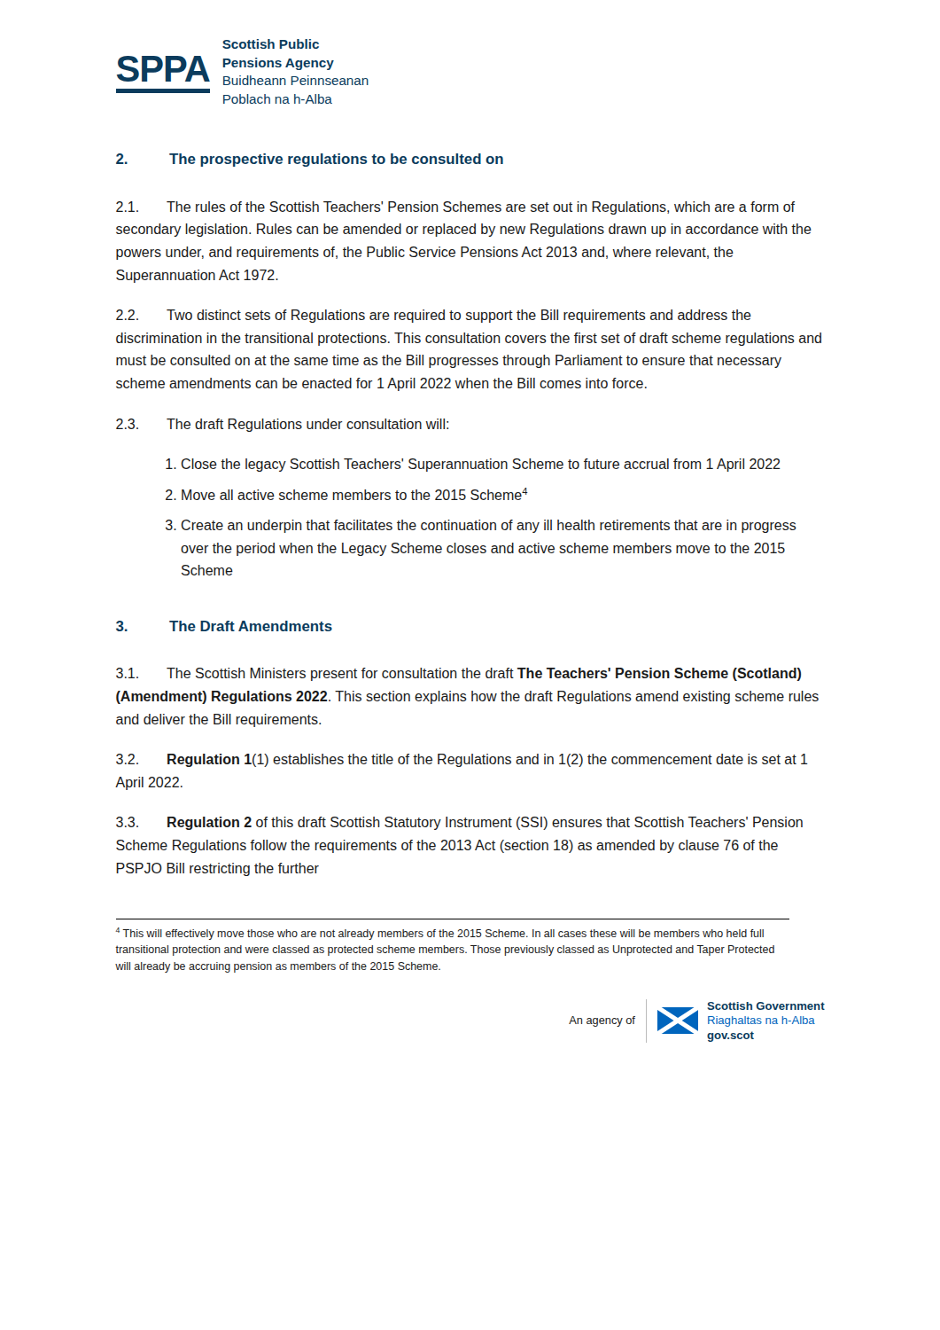SPPA
Scottish Public
Pensions Agency
Buidheann Peinnseanan
Poblach na h-Alba
2. The prospective regulations to be consulted on
2.1. The rules of the Scottish Teachers' Pension Schemes are set out in Regulations, which are a form of secondary legislation. Rules can be amended or replaced by new Regulations drawn up in accordance with the powers under, and requirements of, the Public Service Pensions Act 2013 and, where relevant, the Superannuation Act 1972.
2.2. Two distinct sets of Regulations are required to support the Bill requirements and address the discrimination in the transitional protections. This consultation covers the first set of draft scheme regulations and must be consulted on at the same time as the Bill progresses through Parliament to ensure that necessary scheme amendments can be enacted for 1 April 2022 when the Bill comes into force.
2.3. The draft Regulations under consultation will:
Close the legacy Scottish Teachers' Superannuation Scheme to future accrual from 1 April 2022
Move all active scheme members to the 2015 Scheme4
Create an underpin that facilitates the continuation of any ill health retirements that are in progress over the period when the Legacy Scheme closes and active scheme members move to the 2015 Scheme
3. The Draft Amendments
3.1. The Scottish Ministers present for consultation the draft The Teachers' Pension Scheme (Scotland) (Amendment) Regulations 2022. This section explains how the draft Regulations amend existing scheme rules and deliver the Bill requirements.
3.2. Regulation 1(1) establishes the title of the Regulations and in 1(2) the commencement date is set at 1 April 2022.
3.3. Regulation 2 of this draft Scottish Statutory Instrument (SSI) ensures that Scottish Teachers' Pension Scheme Regulations follow the requirements of the 2013 Act (section 18) as amended by clause 76 of the PSPJO Bill restricting the further
4 This will effectively move those who are not already members of the 2015 Scheme. In all cases these will be members who held full transitional protection and were classed as protected scheme members. Those previously classed as Unprotected and Taper Protected will already be accruing pension as members of the 2015 Scheme.
An agency of
Scottish Government
Riaghaltas na h-Alba
gov.scot